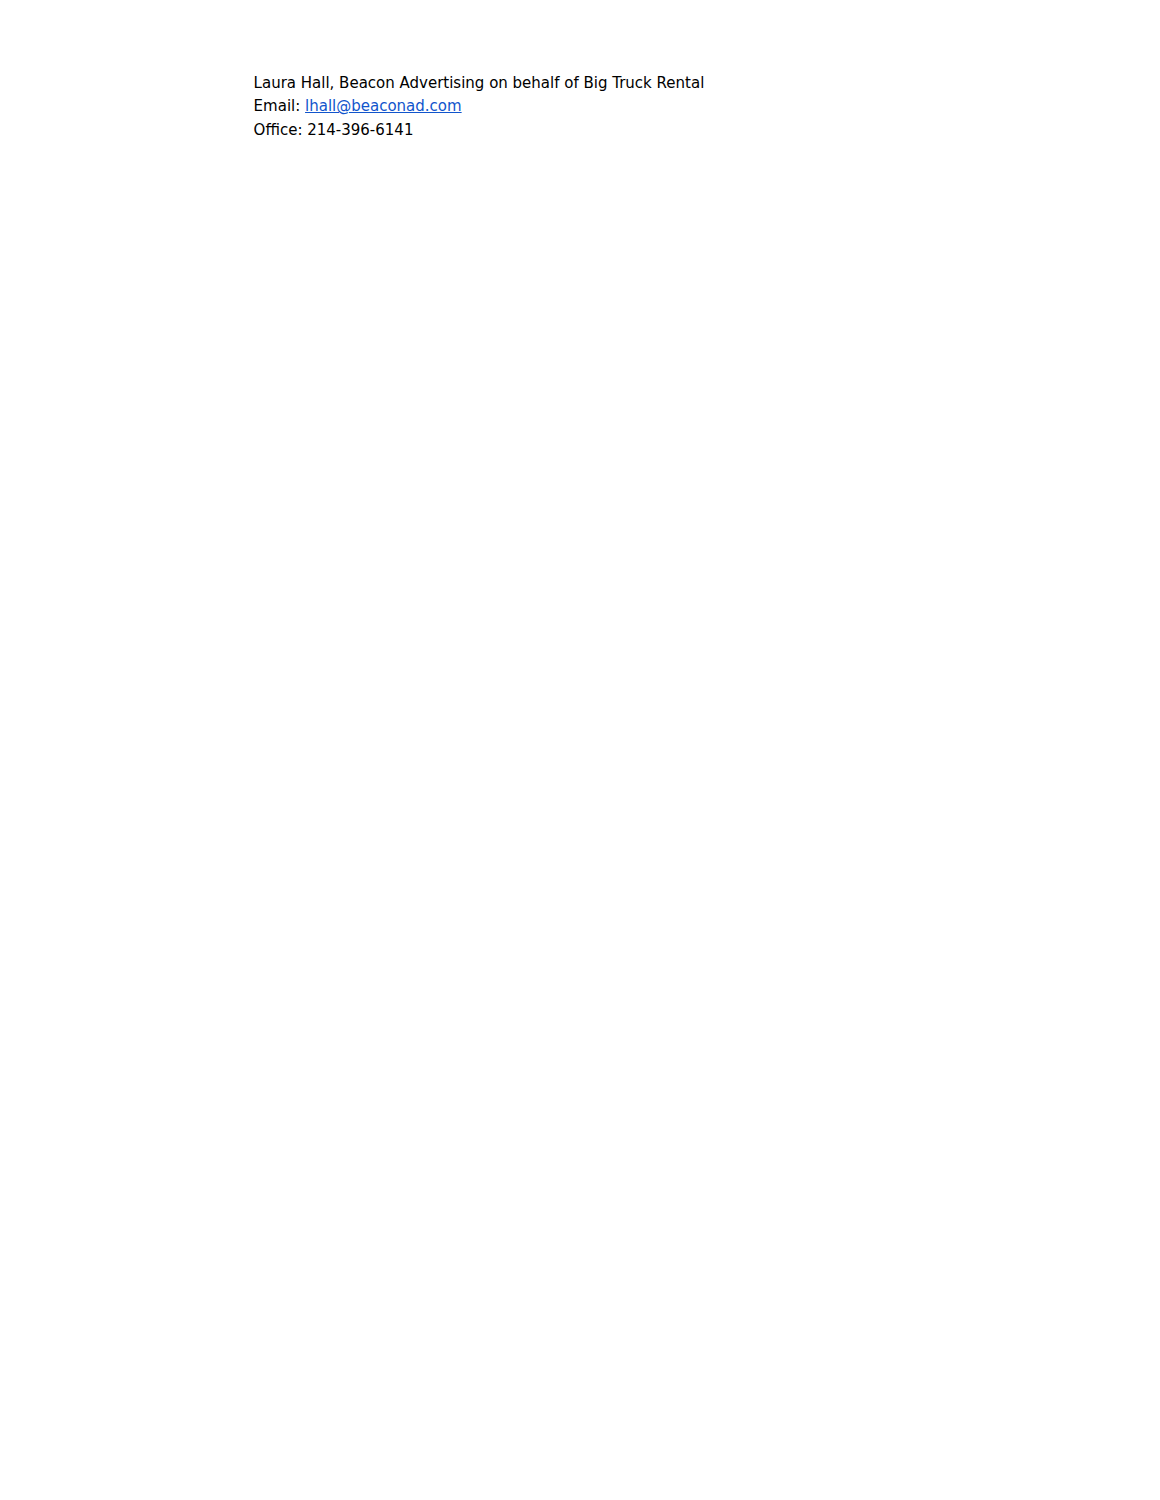Laura Hall, Beacon Advertising on behalf of Big Truck Rental
Email: lhall@beaconad.com
Office: 214-396-6141